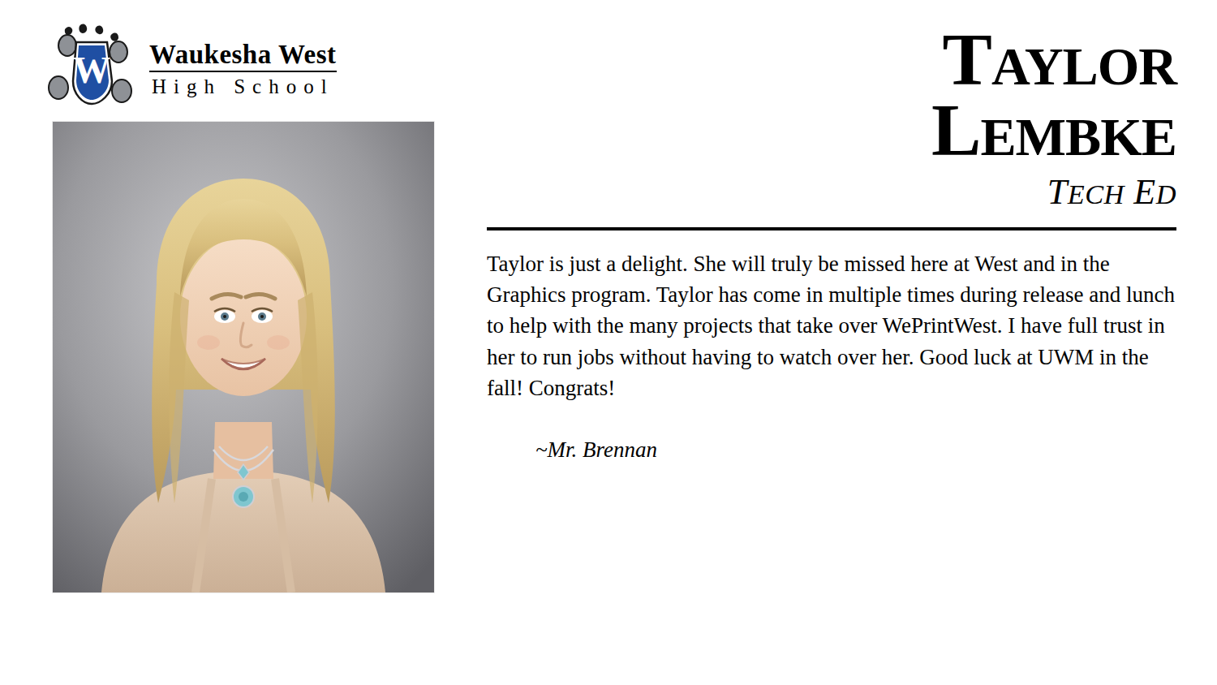Waukesha West paw print logo W
Waukesha West High School
Senior portrait of Taylor Lembke
TAYLOR
LEMBKE
TECH ED
Taylor is just a delight. She will truly be missed here at West and in the Graphics program. Taylor has come in multiple times during release and lunch to help with the many projects that take over WePrintWest. I have full trust in her to run jobs without having to watch over her. Good luck at UWM in the fall! Congrats!
~Mr. Brennan